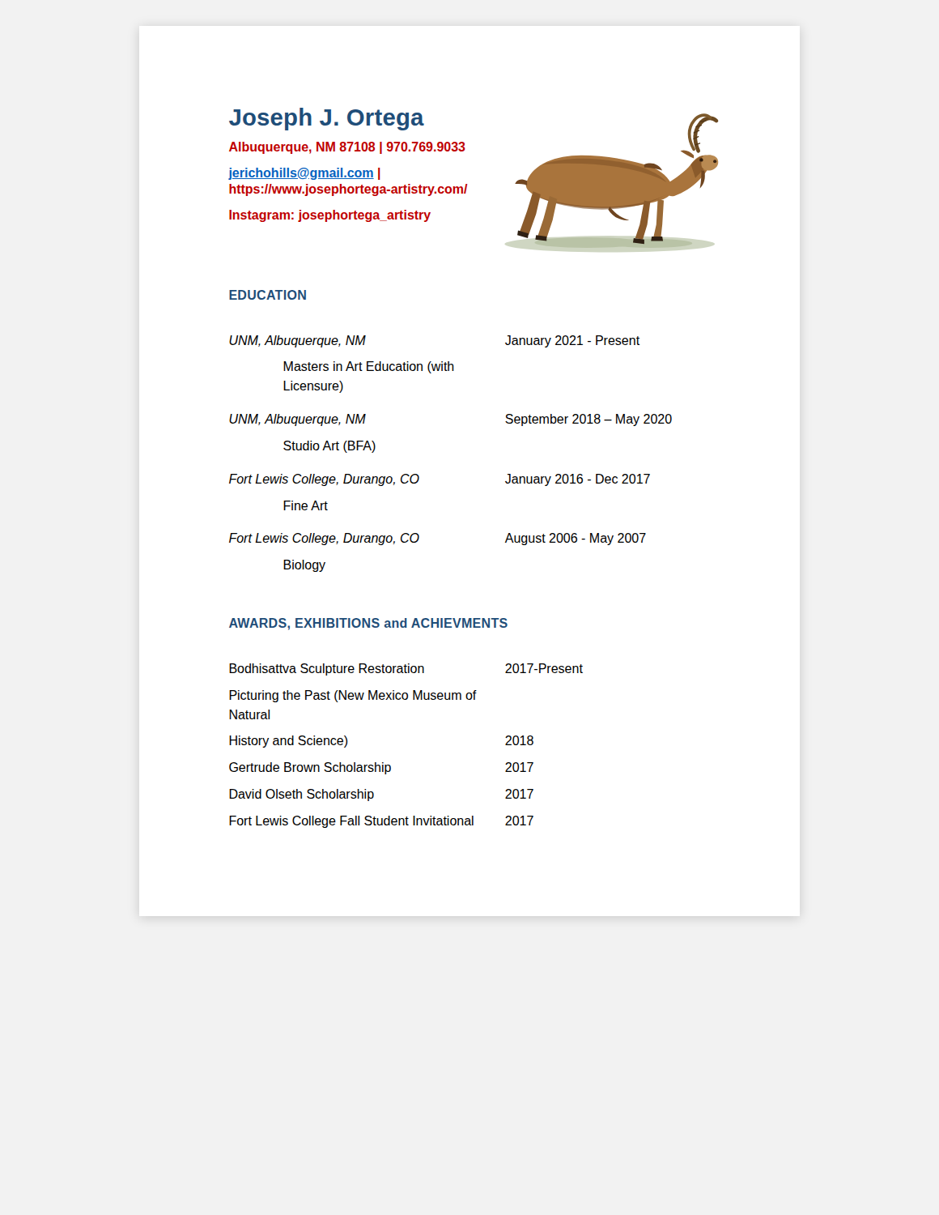Joseph J. Ortega
Albuquerque, NM 87108 | 970.769.9033
jerichohills@gmail.com | https://www.josephortega-artistry.com/
Instagram: josephortega_artistry
Walking markhor goat illustration
EDUCATION
| UNM, Albuquerque, NM | January 2021 - Present |
| Masters in Art Education (with Licensure) | |
| UNM, Albuquerque, NM | September 2018 – May 2020 |
| Studio Art (BFA) | |
| Fort Lewis College, Durango, CO | January 2016 - Dec 2017 |
| Fine Art | |
| Fort Lewis College, Durango, CO | August 2006 - May 2007 |
| Biology | |
AWARDS, EXHIBITIONS and ACHIEVMENTS
| Bodhisattva Sculpture Restoration | 2017-Present |
| Picturing the Past (New Mexico Museum of Natural | |
| History and Science) | 2018 |
| Gertrude Brown Scholarship | 2017 |
| David Olseth Scholarship | 2017 |
| Fort Lewis College Fall Student Invitational | 2017 |